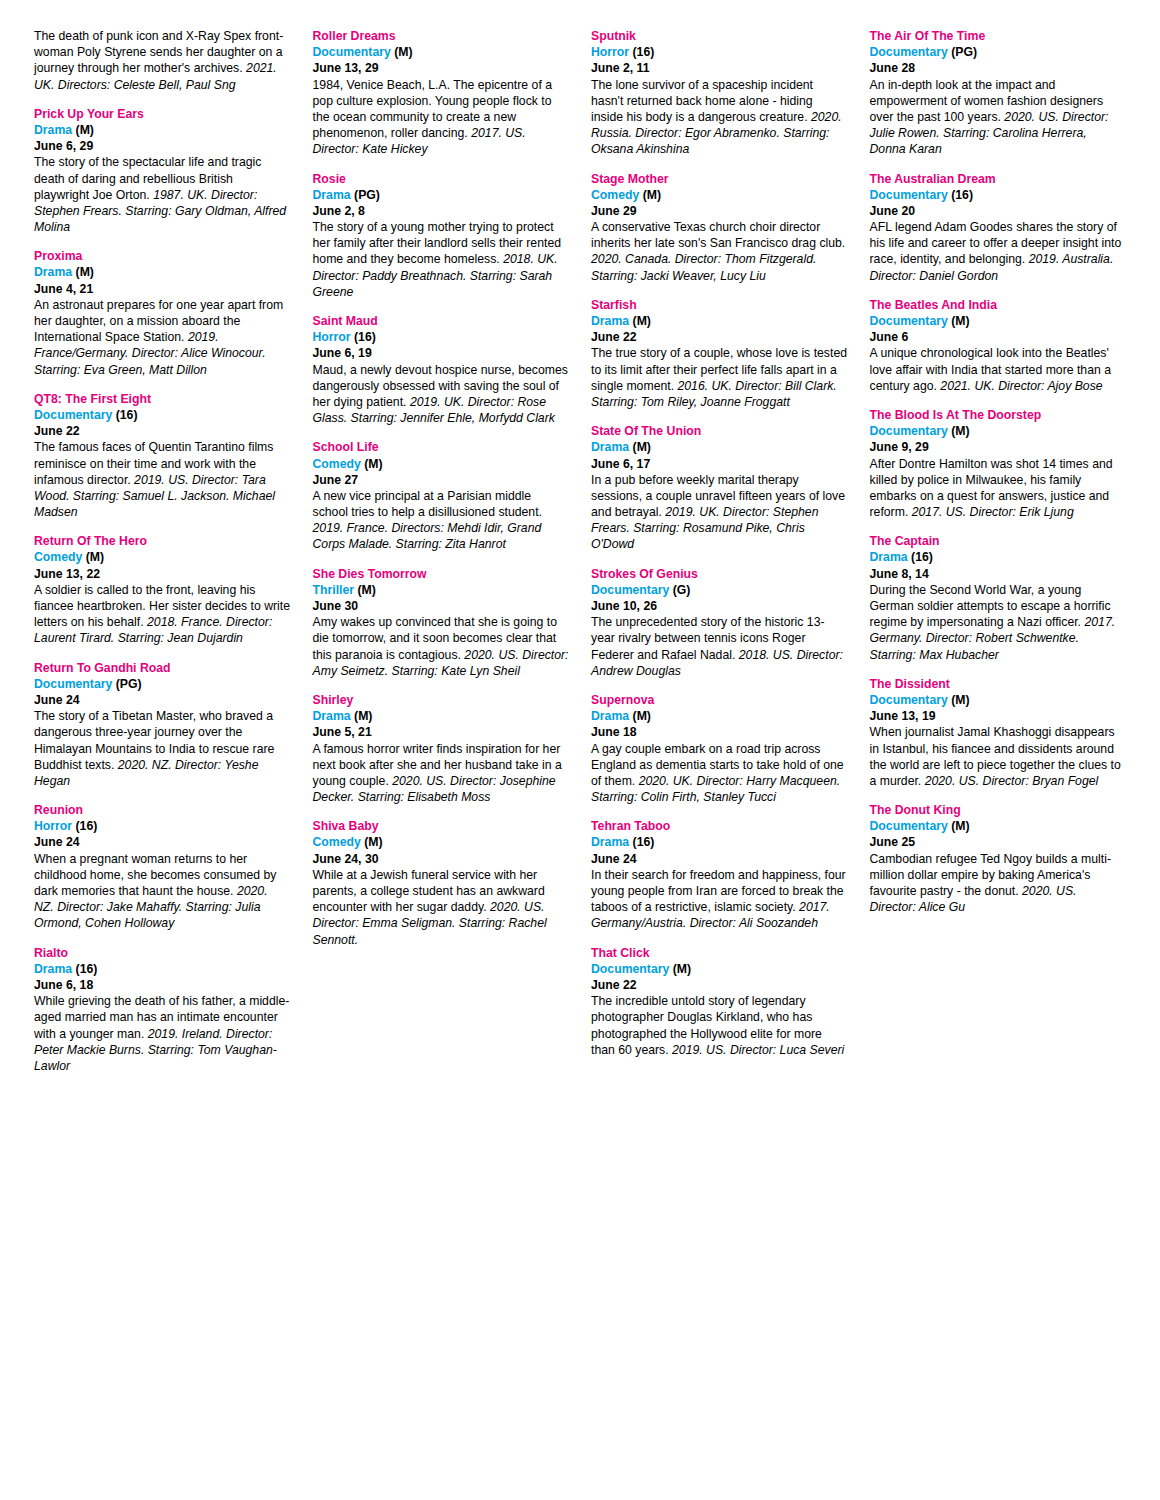The death of punk icon and X-Ray Spex front-woman Poly Styrene sends her daughter on a journey through her mother's archives. 2021. UK. Directors: Celeste Bell, Paul Sng
Prick Up Your Ears
Drama (M)
June 6, 29
The story of the spectacular life and tragic death of daring and rebellious British playwright Joe Orton. 1987. UK. Director: Stephen Frears. Starring: Gary Oldman, Alfred Molina
Proxima
Drama (M)
June 4, 21
An astronaut prepares for one year apart from her daughter, on a mission aboard the International Space Station. 2019. France/Germany. Director: Alice Winocour. Starring: Eva Green, Matt Dillon
QT8: The First Eight
Documentary (16)
June 22
The famous faces of Quentin Tarantino films reminisce on their time and work with the infamous director. 2019. US. Director: Tara Wood. Starring: Samuel L. Jackson. Michael Madsen
Return Of The Hero
Comedy (M)
June 13, 22
A soldier is called to the front, leaving his fiancee heartbroken. Her sister decides to write letters on his behalf. 2018. France. Director: Laurent Tirard. Starring: Jean Dujardin
Return To Gandhi Road
Documentary (PG)
June 24
The story of a Tibetan Master, who braved a dangerous three-year journey over the Himalayan Mountains to India to rescue rare Buddhist texts. 2020. NZ. Director: Yeshe Hegan
Reunion
Horror (16)
June 24
When a pregnant woman returns to her childhood home, she becomes consumed by dark memories that haunt the house. 2020. NZ. Director: Jake Mahaffy. Starring: Julia Ormond, Cohen Holloway
Rialto
Drama (16)
June 6, 18
While grieving the death of his father, a middle-aged married man has an intimate encounter with a younger man. 2019. Ireland. Director: Peter Mackie Burns. Starring: Tom Vaughan-Lawlor
Roller Dreams
Documentary (M)
June 13, 29
1984, Venice Beach, L.A. The epicentre of a pop culture explosion. Young people flock to the ocean community to create a new phenomenon, roller dancing. 2017. US. Director: Kate Hickey
Rosie
Drama (PG)
June 2, 8
The story of a young mother trying to protect her family after their landlord sells their rented home and they become homeless. 2018. UK. Director: Paddy Breathnach. Starring: Sarah Greene
Saint Maud
Horror (16)
June 6, 19
Maud, a newly devout hospice nurse, becomes dangerously obsessed with saving the soul of her dying patient. 2019. UK. Director: Rose Glass. Starring: Jennifer Ehle, Morfydd Clark
School Life
Comedy (M)
June 27
A new vice principal at a Parisian middle school tries to help a disillusioned student. 2019. France. Directors: Mehdi Idir, Grand Corps Malade. Starring: Zita Hanrot
She Dies Tomorrow
Thriller (M)
June 30
Amy wakes up convinced that she is going to die tomorrow, and it soon becomes clear that this paranoia is contagious. 2020. US. Director: Amy Seimetz. Starring: Kate Lyn Sheil
Shirley
Drama (M)
June 5, 21
A famous horror writer finds inspiration for her next book after she and her husband take in a young couple. 2020. US. Director: Josephine Decker. Starring: Elisabeth Moss
Shiva Baby
Comedy (M)
June 24, 30
While at a Jewish funeral service with her parents, a college student has an awkward encounter with her sugar daddy. 2020. US. Director: Emma Seligman. Starring: Rachel Sennott.
Sputnik
Horror (16)
June 2, 11
The lone survivor of a spaceship incident hasn't returned back home alone - hiding inside his body is a dangerous creature. 2020. Russia. Director: Egor Abramenko. Starring: Oksana Akinshina
Stage Mother
Comedy (M)
June 29
A conservative Texas church choir director inherits her late son's San Francisco drag club. 2020. Canada. Director: Thom Fitzgerald. Starring: Jacki Weaver, Lucy Liu
Starfish
Drama (M)
June 22
The true story of a couple, whose love is tested to its limit after their perfect life falls apart in a single moment. 2016. UK. Director: Bill Clark. Starring: Tom Riley, Joanne Froggatt
State Of The Union
Drama (M)
June 6, 17
In a pub before weekly marital therapy sessions, a couple unravel fifteen years of love and betrayal. 2019. UK. Director: Stephen Frears. Starring: Rosamund Pike, Chris O'Dowd
Strokes Of Genius
Documentary (G)
June 10, 26
The unprecedented story of the historic 13-year rivalry between tennis icons Roger Federer and Rafael Nadal. 2018. US. Director: Andrew Douglas
Supernova
Drama (M)
June 18
A gay couple embark on a road trip across England as dementia starts to take hold of one of them. 2020. UK. Director: Harry Macqueen. Starring: Colin Firth, Stanley Tucci
Tehran Taboo
Drama (16)
June 24
In their search for freedom and happiness, four young people from Iran are forced to break the taboos of a restrictive, islamic society. 2017. Germany/Austria. Director: Ali Soozandeh
That Click
Documentary (M)
June 22
The incredible untold story of legendary photographer Douglas Kirkland, who has photographed the Hollywood elite for more than 60 years. 2019. US. Director: Luca Severi
The Air Of The Time
Documentary (PG)
June 28
An in-depth look at the impact and empowerment of women fashion designers over the past 100 years. 2020. US. Director: Julie Rowen. Starring: Carolina Herrera, Donna Karan
The Australian Dream
Documentary (16)
June 20
AFL legend Adam Goodes shares the story of his life and career to offer a deeper insight into race, identity, and belonging. 2019. Australia. Director: Daniel Gordon
The Beatles And India
Documentary (M)
June 6
A unique chronological look into the Beatles' love affair with India that started more than a century ago. 2021. UK. Director: Ajoy Bose
The Blood Is At The Doorstep
Documentary (M)
June 9, 29
After Dontre Hamilton was shot 14 times and killed by police in Milwaukee, his family embarks on a quest for answers, justice and reform. 2017. US. Director: Erik Ljung
The Captain
Drama (16)
June 8, 14
During the Second World War, a young German soldier attempts to escape a horrific regime by impersonating a Nazi officer. 2017. Germany. Director: Robert Schwentke. Starring: Max Hubacher
The Dissident
Documentary (M)
June 13, 19
When journalist Jamal Khashoggi disappears in Istanbul, his fiancee and dissidents around the world are left to piece together the clues to a murder. 2020. US. Director: Bryan Fogel
The Donut King
Documentary (M)
June 25
Cambodian refugee Ted Ngoy builds a multi-million dollar empire by baking America's favourite pastry - the donut. 2020. US. Director: Alice Gu